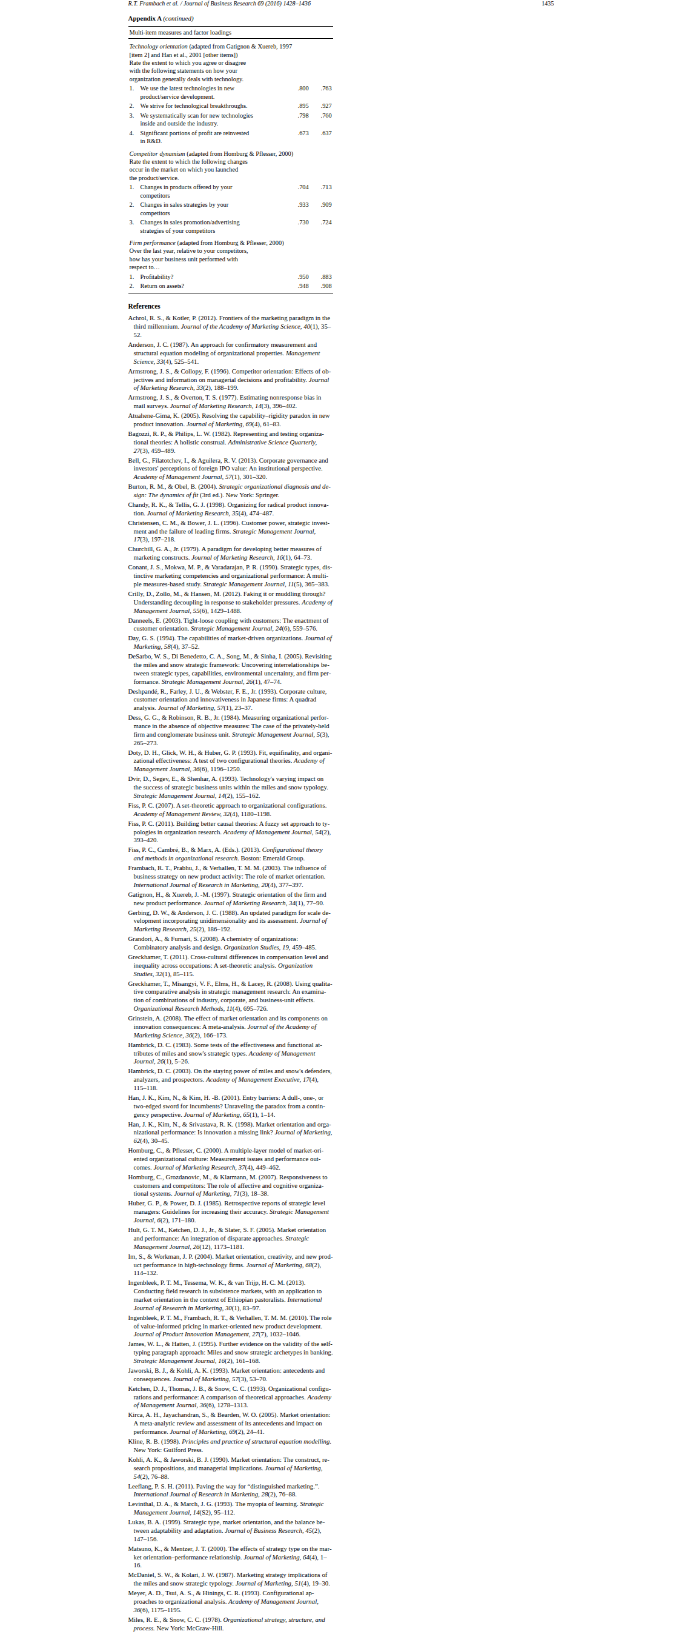R.T. Frambach et al. / Journal of Business Research 69 (2016) 1428–1436 1435
Appendix A (continued)
| Multi-item measures and factor loadings |
| --- |
| Technology orientation (adapted from Gatignon & Xuereb, 1997 [item 2] and Han et al., 2001 [other items]) Rate the extent to which you agree or disagree with the following statements on how your organization generally deals with technology. |
| 1. | We use the latest technologies in new product/service development. | .800 | .763 |
| 2. | We strive for technological breakthroughs. | .895 | .927 |
| 3. | We systematically scan for new technologies inside and outside the industry. | .798 | .760 |
| 4. | Significant portions of profit are reinvested in R&D. | .673 | .637 |
| Competitor dynamism (adapted from Homburg & Pflesser, 2000 ) Rate the extent to which the following changes occur in the market on which you launched the product/service. |
| 1. | Changes in products offered by your competitors | .704 | .713 |
| 2. | Changes in sales strategies by your competitors | .933 | .909 |
| 3. | Changes in sales promotion/advertising strategies of your competitors | .730 | .724 |
| Firm performance (adapted from Homburg & Pflesser, 2000 ) Over the last year, relative to your competitors, how has your business unit performed with respect to… |
| 1. | Profitability? | .950 | .883 |
| 2. | Return on assets? | .948 | .908 |
References
Achrol, R. S., & Kotler, P. (2012). Frontiers of the marketing paradigm in the third millennium. Journal of the Academy of Marketing Science, 40(1), 35–52.
Anderson, J. C. (1987). An approach for confirmatory measurement and structural equation modeling of organizational properties. Management Science, 33(4), 525–541.
Armstrong, J. S., & Collopy, F. (1996). Competitor orientation: Effects of objectives and information on managerial decisions and profitability. Journal of Marketing Research, 33(2), 188–199.
Armstrong, J. S., & Overton, T. S. (1977). Estimating nonresponse bias in mail surveys. Journal of Marketing Research, 14(3), 396–402.
Atuahene-Gima, K. (2005). Resolving the capability–rigidity paradox in new product innovation. Journal of Marketing, 69(4), 61–83.
Bagozzi, R. P., & Philips, L. W. (1982). Representing and testing organizational theories: A holistic construal. Administrative Science Quarterly, 27(3), 459–489.
Bell, G., Filatotchev, I., & Aguilera, R. V. (2013). Corporate governance and investors' perceptions of foreign IPO value: An institutional perspective. Academy of Management Journal, 57(1), 301–320.
Burton, R. M., & Obel, B. (2004). Strategic organizational diagnosis and design: The dynamics of fit (3rd ed.). New York: Springer.
Chandy, R. K., & Tellis, G. J. (1998). Organizing for radical product innovation. Journal of Marketing Research, 35(4), 474–487.
Christensen, C. M., & Bower, J. L. (1996). Customer power, strategic investment and the failure of leading firms. Strategic Management Journal, 17(3), 197–218.
Churchill, G. A., Jr. (1979). A paradigm for developing better measures of marketing constructs. Journal of Marketing Research, 16(1), 64–73.
Conant, J. S., Mokwa, M. P., & Varadarajan, P. R. (1990). Strategic types, distinctive marketing competencies and organizational performance: A multiple measures-based study. Strategic Management Journal, 11(5), 365–383.
Crilly, D., Zollo, M., & Hansen, M. (2012). Faking it or muddling through? Understanding decoupling in response to stakeholder pressures. Academy of Management Journal, 55(6), 1429–1488.
Danneels, E. (2003). Tight-loose coupling with customers: The enactment of customer orientation. Strategic Management Journal, 24(6), 559–576.
Day, G. S. (1994). The capabilities of market-driven organizations. Journal of Marketing, 58(4), 37–52.
DeSarbo, W. S., Di Benedetto, C. A., Song, M., & Sinha, I. (2005). Revisiting the miles and snow strategic framework: Uncovering interrelationships between strategic types, capabilities, environmental uncertainty, and firm performance. Strategic Management Journal, 26(1), 47–74.
Deshpandé, R., Farley, J. U., & Webster, F. E., Jr. (1993). Corporate culture, customer orientation and innovativeness in Japanese firms: A quadrad analysis. Journal of Marketing, 57(1), 23–37.
Dess, G. G., & Robinson, R. B., Jr. (1984). Measuring organizational performance in the absence of objective measures: The case of the privately-held firm and conglomerate business unit. Strategic Management Journal, 5(3), 265–273.
Doty, D. H., Glick, W. H., & Huber, G. P. (1993). Fit, equifinality, and organizational effectiveness: A test of two configurational theories. Academy of Management Journal, 36(6), 1196–1250.
Dvir, D., Segev, E., & Shenhar, A. (1993). Technology's varying impact on the success of strategic business units within the miles and snow typology. Strategic Management Journal, 14(2), 155–162.
Fiss, P. C. (2007). A set-theoretic approach to organizational configurations. Academy of Management Review, 32(4), 1180–1198.
Fiss, P. C. (2011). Building better causal theories: A fuzzy set approach to typologies in organization research. Academy of Management Journal, 54(2), 393–420.
Fiss, P. C., Cambré, B., & Marx, A. (Eds.). (2013). Configurational theory and methods in organizational research. Boston: Emerald Group.
Frambach, R. T., Prabhu, J., & Verhallen, T. M. M. (2003). The influence of business strategy on new product activity: The role of market orientation. International Journal of Research in Marketing, 20(4), 377–397.
Gatignon, H., & Xuereb, J. -M. (1997). Strategic orientation of the firm and new product performance. Journal of Marketing Research, 34(1), 77–90.
Gerbing, D. W., & Anderson, J. C. (1988). An updated paradigm for scale development incorporating unidimensionality and its assessment. Journal of Marketing Research, 25(2), 186–192.
Grandori, A., & Furnari, S. (2008). A chemistry of organizations: Combinatory analysis and design. Organization Studies, 19, 459–485.
Greckhamer, T. (2011). Cross-cultural differences in compensation level and inequality across occupations: A set-theoretic analysis. Organization Studies, 32(1), 85–115.
Greckhamer, T., Misangyi, V. F., Elms, H., & Lacey, R. (2008). Using qualitative comparative analysis in strategic management research: An examination of combinations of industry, corporate, and business-unit effects. Organizational Research Methods, 11(4), 695–726.
Grinstein, A. (2008). The effect of market orientation and its components on innovation consequences: A meta-analysis. Journal of the Academy of Marketing Science, 36(2), 166–173.
Hambrick, D. C. (1983). Some tests of the effectiveness and functional attributes of miles and snow's strategic types. Academy of Management Journal, 26(1), 5–26.
Hambrick, D. C. (2003). On the staying power of miles and snow's defenders, analyzers, and prospectors. Academy of Management Executive, 17(4), 115–118.
Han, J. K., Kim, N., & Kim, H. -B. (2001). Entry barriers: A dull-, one-, or two-edged sword for incumbents? Unraveling the paradox from a contingency perspective. Journal of Marketing, 65(1), 1–14.
Han, J. K., Kim, N., & Srivastava, R. K. (1998). Market orientation and organizational performance: Is innovation a missing link? Journal of Marketing, 62(4), 30–45.
Homburg, C., & Pflesser, C. (2000). A multiple-layer model of market-oriented organizational culture: Measurement issues and performance outcomes. Journal of Marketing Research, 37(4), 449–462.
Homburg, C., Grozdanovic, M., & Klarmann, M. (2007). Responsiveness to customers and competitors: The role of affective and cognitive organizational systems. Journal of Marketing, 71(3), 18–38.
Huber, G. P., & Power, D. J. (1985). Retrospective reports of strategic level managers: Guidelines for increasing their accuracy. Strategic Management Journal, 6(2), 171–180.
Hult, G. T. M., Ketchen, D. J., Jr., & Slater, S. F. (2005). Market orientation and performance: An integration of disparate approaches. Strategic Management Journal, 26(12), 1173–1181.
Im, S., & Workman, J. P. (2004). Market orientation, creativity, and new product performance in high-technology firms. Journal of Marketing, 68(2), 114–132.
Ingenbleek, P. T. M., Tessema, W. K., & van Trijp, H. C. M. (2013). Conducting field research in subsistence markets, with an application to market orientation in the context of Ethiopian pastoralists. International Journal of Research in Marketing, 30(1), 83–97.
Ingenbleek, P. T. M., Frambach, R. T., & Verhallen, T. M. M. (2010). The role of value-informed pricing in market-oriented new product development. Journal of Product Innovation Management, 27(7), 1032–1046.
James, W. L., & Hatten, J. (1995). Further evidence on the validity of the self-typing paragraph approach: Miles and snow strategic archetypes in banking. Strategic Management Journal, 16(2), 161–168.
Jaworski, B. J., & Kohli, A. K. (1993). Market orientation: antecedents and consequences. Journal of Marketing, 57(3), 53–70.
Ketchen, D. J., Thomas, J. B., & Snow, C. C. (1993). Organizational configurations and performance: A comparison of theoretical approaches. Academy of Management Journal, 36(6), 1278–1313.
Kirca, A. H., Jayachandran, S., & Bearden, W. O. (2005). Market orientation: A meta-analytic review and assessment of its antecedents and impact on performance. Journal of Marketing, 69(2), 24–41.
Kline, R. B. (1998). Principles and practice of structural equation modelling. New York: Guilford Press.
Kohli, A. K., & Jaworski, B. J. (1990). Market orientation: The construct, research propositions, and managerial implications. Journal of Marketing, 54(2), 76–88.
Leeflang, P. S. H. (2011). Paving the way for “distinguished marketing.”. International Journal of Research in Marketing, 28(2), 76–88.
Levinthal, D. A., & March, J. G. (1993). The myopia of learning. Strategic Management Journal, 14(S2), 95–112.
Lukas, B. A. (1999). Strategic type, market orientation, and the balance between adaptability and adaptation. Journal of Business Research, 45(2), 147–156.
Matsuno, K., & Mentzer, J. T. (2000). The effects of strategy type on the market orientation–performance relationship. Journal of Marketing, 64(4), 1–16.
McDaniel, S. W., & Kolari, J. W. (1987). Marketing strategy implications of the miles and snow strategic typology. Journal of Marketing, 51(4), 19–30.
Meyer, A. D., Tsui, A. S., & Hinings, C. R. (1993). Configurational approaches to organizational analysis. Academy of Management Journal, 36(6), 1175–1195.
Miles, R. E., & Snow, C. C. (1978). Organizational strategy, structure, and process. New York: McGraw-Hill.